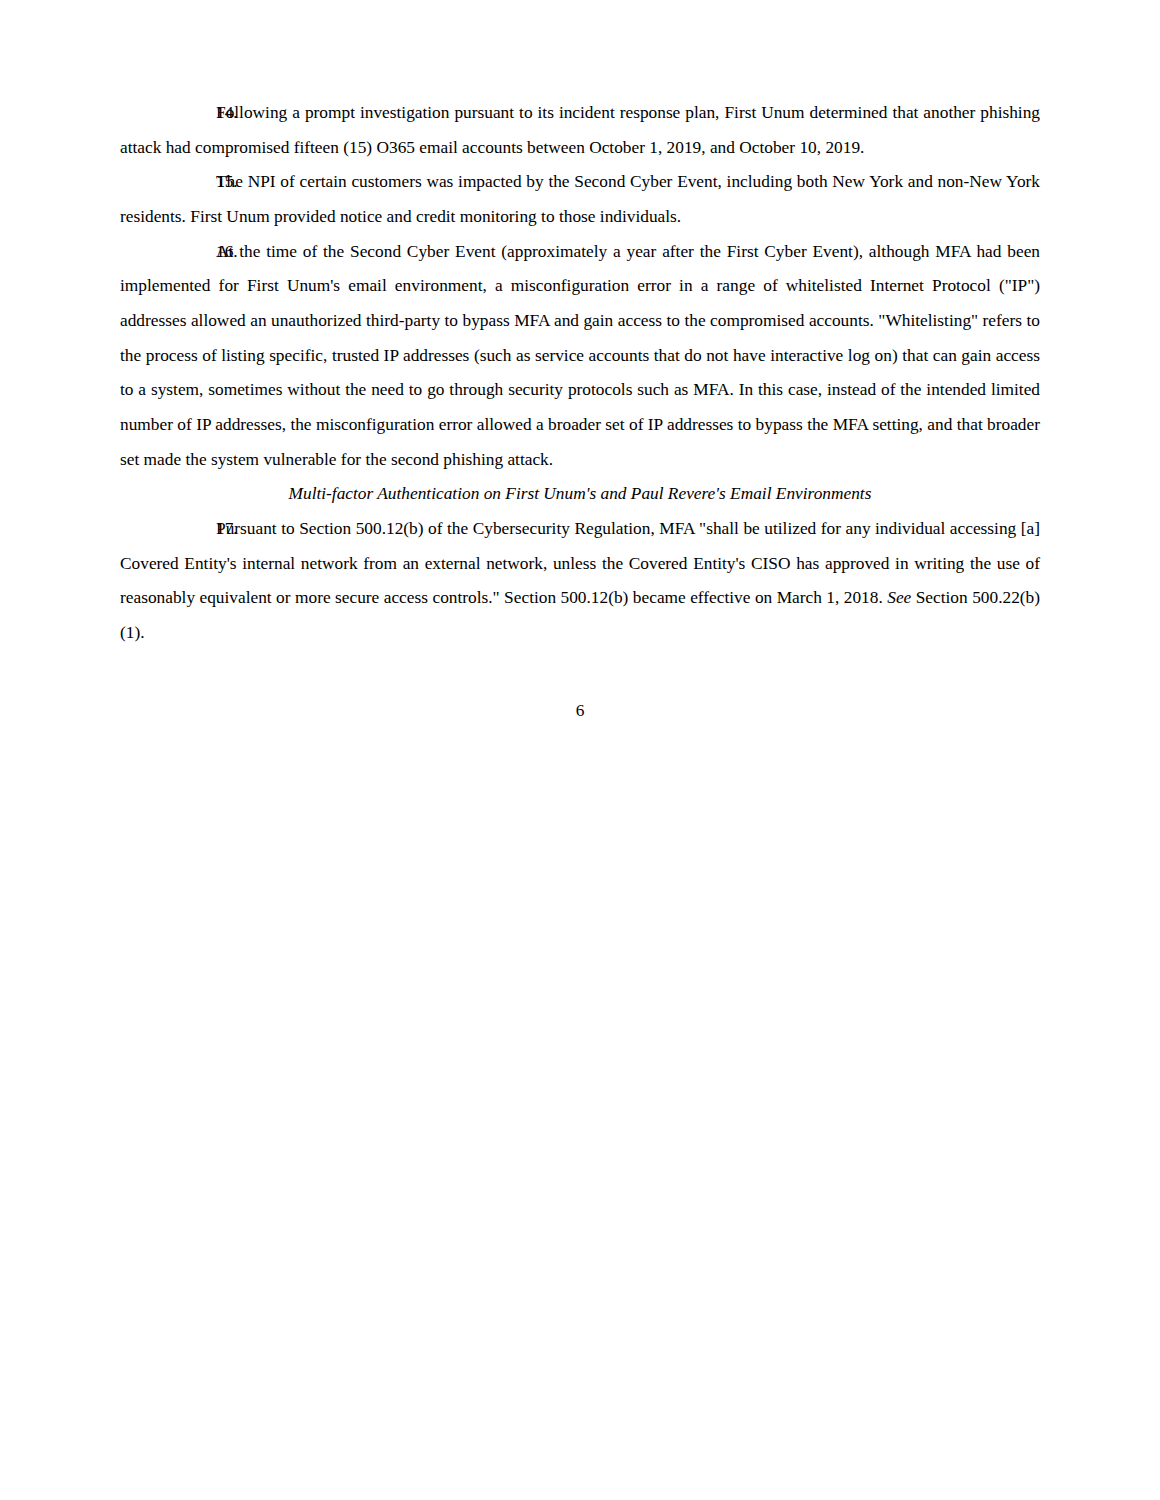14. Following a prompt investigation pursuant to its incident response plan, First Unum determined that another phishing attack had compromised fifteen (15) O365 email accounts between October 1, 2019, and October 10, 2019.
15. The NPI of certain customers was impacted by the Second Cyber Event, including both New York and non-New York residents. First Unum provided notice and credit monitoring to those individuals.
16. At the time of the Second Cyber Event (approximately a year after the First Cyber Event), although MFA had been implemented for First Unum's email environment, a misconfiguration error in a range of whitelisted Internet Protocol ("IP") addresses allowed an unauthorized third-party to bypass MFA and gain access to the compromised accounts. "Whitelisting" refers to the process of listing specific, trusted IP addresses (such as service accounts that do not have interactive log on) that can gain access to a system, sometimes without the need to go through security protocols such as MFA. In this case, instead of the intended limited number of IP addresses, the misconfiguration error allowed a broader set of IP addresses to bypass the MFA setting, and that broader set made the system vulnerable for the second phishing attack.
Multi-factor Authentication on First Unum's and Paul Revere's Email Environments
17. Pursuant to Section 500.12(b) of the Cybersecurity Regulation, MFA "shall be utilized for any individual accessing [a] Covered Entity's internal network from an external network, unless the Covered Entity's CISO has approved in writing the use of reasonably equivalent or more secure access controls." Section 500.12(b) became effective on March 1, 2018. See Section 500.22(b)(1).
6